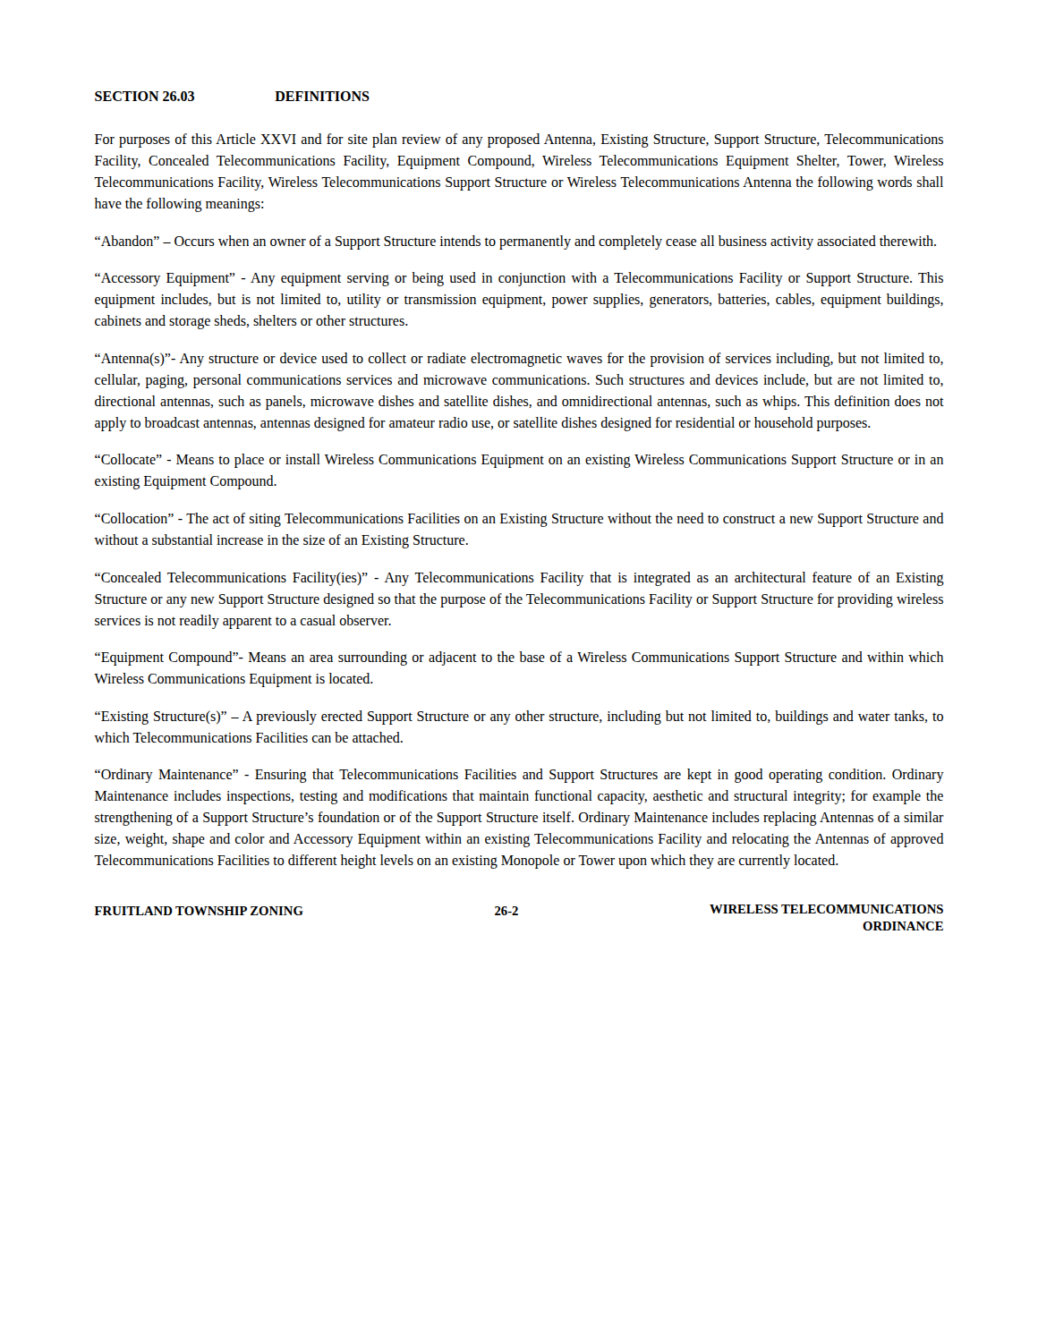SECTION 26.03 DEFINITIONS
For purposes of this Article XXVI and for site plan review of any proposed Antenna, Existing Structure, Support Structure, Telecommunications Facility, Concealed Telecommunications Facility, Equipment Compound, Wireless Telecommunications Equipment Shelter, Tower, Wireless Telecommunications Facility, Wireless Telecommunications Support Structure or Wireless Telecommunications Antenna the following words shall have the following meanings:
“Abandon” – Occurs when an owner of a Support Structure intends to permanently and completely cease all business activity associated therewith.
“Accessory Equipment” - Any equipment serving or being used in conjunction with a Telecommunications Facility or Support Structure. This equipment includes, but is not limited to, utility or transmission equipment, power supplies, generators, batteries, cables, equipment buildings, cabinets and storage sheds, shelters or other structures.
“Antenna(s)”- Any structure or device used to collect or radiate electromagnetic waves for the provision of services including, but not limited to, cellular, paging, personal communications services and microwave communications. Such structures and devices include, but are not limited to, directional antennas, such as panels, microwave dishes and satellite dishes, and omnidirectional antennas, such as whips. This definition does not apply to broadcast antennas, antennas designed for amateur radio use, or satellite dishes designed for residential or household purposes.
“Collocate” - Means to place or install Wireless Communications Equipment on an existing Wireless Communications Support Structure or in an existing Equipment Compound.
“Collocation” - The act of siting Telecommunications Facilities on an Existing Structure without the need to construct a new Support Structure and without a substantial increase in the size of an Existing Structure.
“Concealed Telecommunications Facility(ies)” - Any Telecommunications Facility that is integrated as an architectural feature of an Existing Structure or any new Support Structure designed so that the purpose of the Telecommunications Facility or Support Structure for providing wireless services is not readily apparent to a casual observer.
“Equipment Compound”- Means an area surrounding or adjacent to the base of a Wireless Communications Support Structure and within which Wireless Communications Equipment is located.
“Existing Structure(s)” – A previously erected Support Structure or any other structure, including but not limited to, buildings and water tanks, to which Telecommunications Facilities can be attached.
“Ordinary Maintenance” - Ensuring that Telecommunications Facilities and Support Structures are kept in good operating condition. Ordinary Maintenance includes inspections, testing and modifications that maintain functional capacity, aesthetic and structural integrity; for example the strengthening of a Support Structure’s foundation or of the Support Structure itself. Ordinary Maintenance includes replacing Antennas of a similar size, weight, shape and color and Accessory Equipment within an existing Telecommunications Facility and relocating the Antennas of approved Telecommunications Facilities to different height levels on an existing Monopole or Tower upon which they are currently located.
FRUITLAND TOWNSHIP ZONING
26-2
WIRELESS TELECOMMUNICATIONS
ORDINANCE